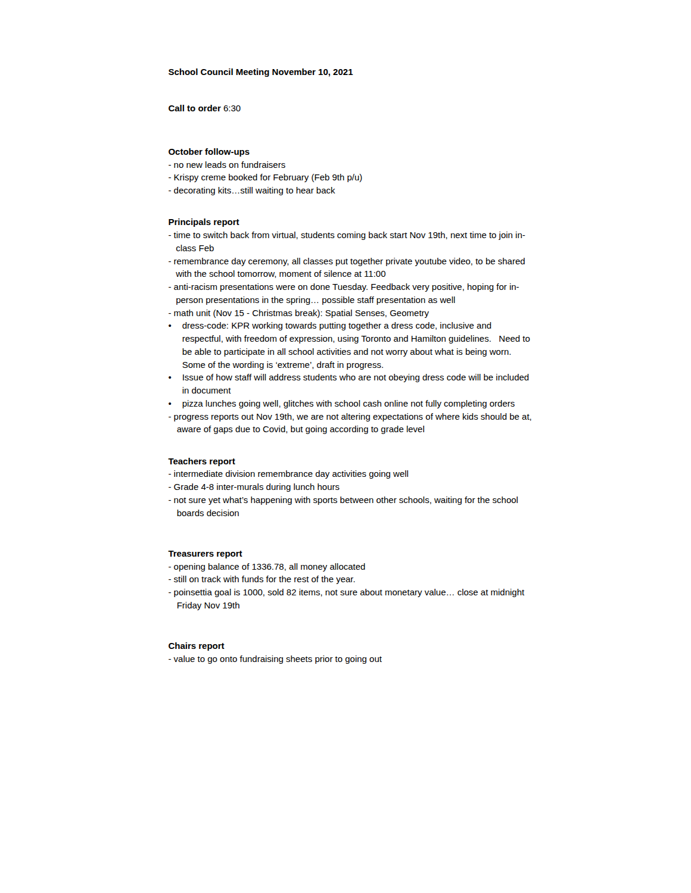School Council Meeting November 10, 2021
Call to order
6:30
October follow-ups
- no new leads on fundraisers
- Krispy creme booked for February (Feb 9th p/u)
- decorating kits…still waiting to hear back
Principals report
- time to switch back from virtual, students coming back start Nov 19th, next time to join in-class Feb
- remembrance day ceremony, all classes put together private youtube video, to be shared with the school tomorrow, moment of silence at 11:00
- anti-racism presentations were on done Tuesday. Feedback very positive, hoping for in-person presentations in the spring… possible staff presentation as well
- math unit (Nov 15 - Christmas break): Spatial Senses, Geometry
dress-code: KPR working towards putting together a dress code, inclusive and respectful, with freedom of expression, using Toronto and Hamilton guidelines. Need to be able to participate in all school activities and not worry about what is being worn. Some of the wording is ‘extreme’, draft in progress.
Issue of how staff will address students who are not obeying dress code will be included in document
pizza lunches going well, glitches with school cash online not fully completing orders
- progress reports out Nov 19th, we are not altering expectations of where kids should be at, aware of gaps due to Covid, but going according to grade level
Teachers report
- intermediate division remembrance day activities going well
- Grade 4-8 inter-murals during lunch hours
- not sure yet what’s happening with sports between other schools, waiting for the school boards decision
Treasurers report
- opening balance of 1336.78, all money allocated
- still on track with funds for the rest of the year.
- poinsettia goal is 1000, sold 82 items, not sure about monetary value… close at midnight Friday Nov 19th
Chairs report
- value to go onto fundraising sheets prior to going out